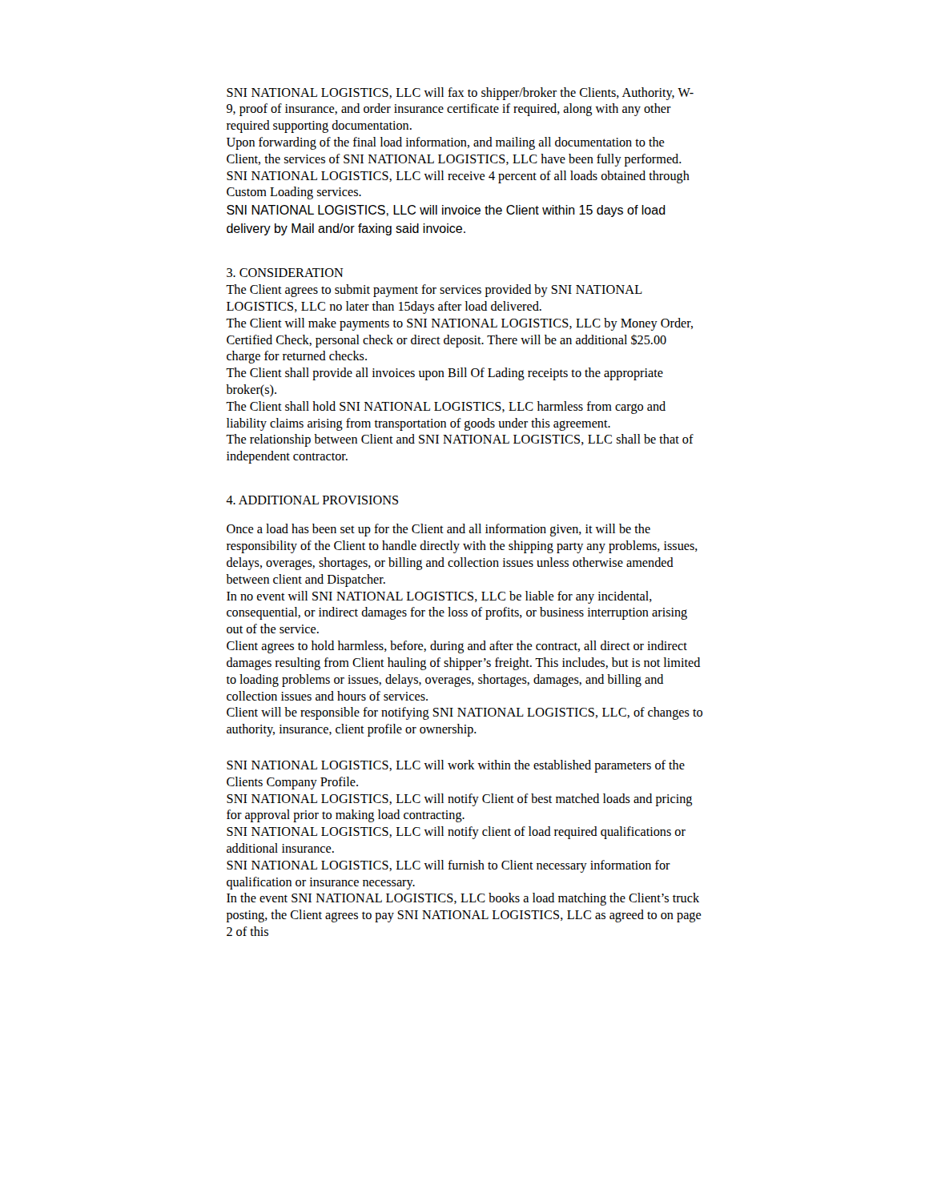SNI NATIONAL LOGISTICS, LLC will fax to shipper/broker the Clients, Authority, W-9, proof of insurance, and order insurance certificate if required, along with any other required supporting documentation.
Upon forwarding of the final load information, and mailing all documentation to the Client, the services of SNI NATIONAL LOGISTICS, LLC have been fully performed.
SNI NATIONAL LOGISTICS, LLC will receive 4 percent of all loads obtained through Custom Loading services.
SNI NATIONAL LOGISTICS, LLC will invoice the Client within 15 days of load delivery by Mail and/or faxing said invoice.
3. CONSIDERATION
The Client agrees to submit payment for services provided by SNI NATIONAL LOGISTICS, LLC no later than 15days after load delivered.
The Client will make payments to SNI NATIONAL LOGISTICS, LLC by Money Order, Certified Check, personal check or direct deposit. There will be an additional $25.00 charge for returned checks.
The Client shall provide all invoices upon Bill Of Lading receipts to the appropriate broker(s).
The Client shall hold SNI NATIONAL LOGISTICS, LLC harmless from cargo and liability claims arising from transportation of goods under this agreement.
The relationship between Client and SNI NATIONAL LOGISTICS, LLC shall be that of independent contractor.
4. ADDITIONAL PROVISIONS
Once a load has been set up for the Client and all information given, it will be the responsibility of the Client to handle directly with the shipping party any problems, issues, delays, overages, shortages, or billing and collection issues unless otherwise amended between client and Dispatcher.
In no event will SNI NATIONAL LOGISTICS, LLC be liable for any incidental, consequential, or indirect damages for the loss of profits, or business interruption arising out of the service.
Client agrees to hold harmless, before, during and after the contract, all direct or indirect damages resulting from Client hauling of shipper’s freight. This includes, but is not limited to loading problems or issues, delays, overages, shortages, damages, and billing and collection issues and hours of services.
Client will be responsible for notifying SNI NATIONAL LOGISTICS, LLC, of changes to authority, insurance, client profile or ownership.
SNI NATIONAL LOGISTICS, LLC will work within the established parameters of the Clients Company Profile.
SNI NATIONAL LOGISTICS, LLC will notify Client of best matched loads and pricing for approval prior to making load contracting.
SNI NATIONAL LOGISTICS, LLC will notify client of load required qualifications or additional insurance.
SNI NATIONAL LOGISTICS, LLC will furnish to Client necessary information for qualification or insurance necessary.
In the event SNI NATIONAL LOGISTICS, LLC books a load matching the Client’s truck posting, the Client agrees to pay SNI NATIONAL LOGISTICS, LLC as agreed to on page 2 of this